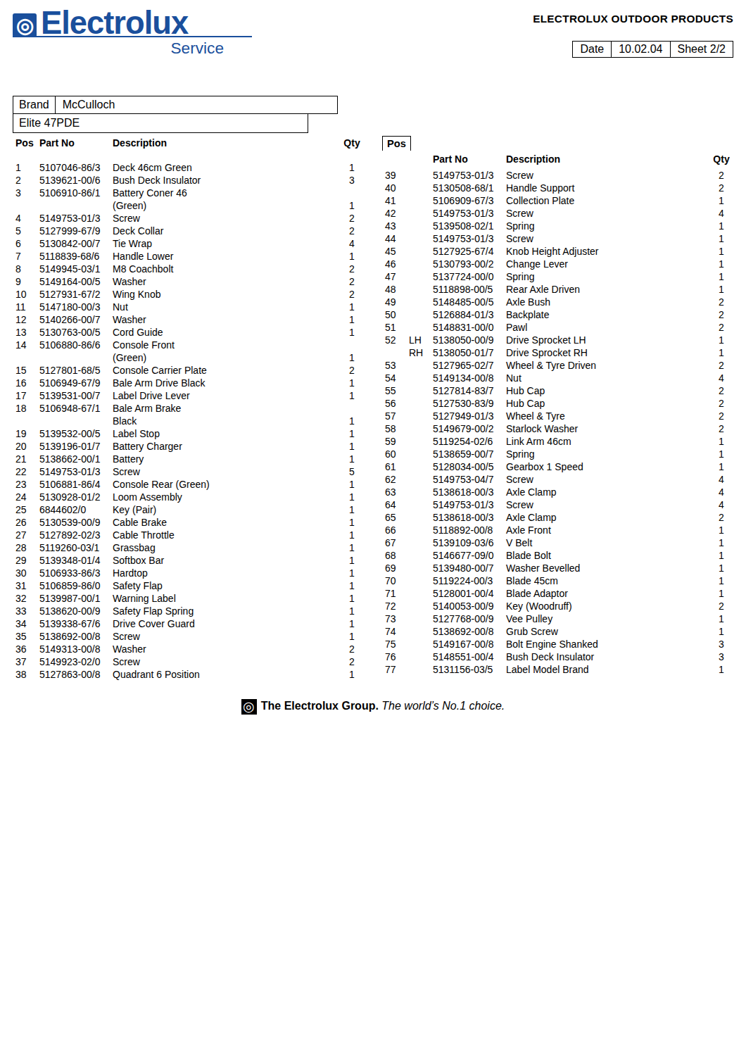ELECTROLUX OUTDOOR PRODUCTS
◎Electrolux
Service
| Date | 10.02.04 | Sheet 2/2 |
Brand
McCulloch
Elite 47PDE
| Pos | Part No | Description | Qty |
| --- | --- | --- | --- |
| 1 | 5107046-86/3 | Deck 46cm Green | 1 |
| 2 | 5139621-00/6 | Bush Deck Insulator | 3 |
| 3 | 5106910-86/1 | Battery Coner 46 | |
| | | (Green) | 1 |
| 4 | 5149753-01/3 | Screw | 2 |
| 5 | 5127999-67/9 | Deck Collar | 2 |
| 6 | 5130842-00/7 | Tie Wrap | 4 |
| 7 | 5118839-68/6 | Handle Lower | 1 |
| 8 | 5149945-03/1 | M8 Coachbolt | 2 |
| 9 | 5149164-00/5 | Washer | 2 |
| 10 | 5127931-67/2 | Wing Knob | 2 |
| 11 | 5147180-00/3 | Nut | 1 |
| 12 | 5140266-00/7 | Washer | 1 |
| 13 | 5130763-00/5 | Cord Guide | 1 |
| 14 | 5106880-86/6 | Console Front | |
| | | (Green) | 1 |
| 15 | 5127801-68/5 | Console Carrier Plate | 2 |
| 16 | 5106949-67/9 | Bale Arm Drive Black | 1 |
| 17 | 5139531-00/7 | Label Drive Lever | 1 |
| 18 | 5106948-67/1 | Bale Arm Brake | |
| | | Black | 1 |
| 19 | 5139532-00/5 | Label Stop | 1 |
| 20 | 5139196-01/7 | Battery Charger | 1 |
| 21 | 5138662-00/1 | Battery | 1 |
| 22 | 5149753-01/3 | Screw | 5 |
| 23 | 5106881-86/4 | Console Rear (Green) | 1 |
| 24 | 5130928-01/2 | Loom Assembly | 1 |
| 25 | 6844602/0 | Key (Pair) | 1 |
| 26 | 5130539-00/9 | Cable Brake | 1 |
| 27 | 5127892-02/3 | Cable Throttle | 1 |
| 28 | 5119260-03/1 | Grassbag | 1 |
| 29 | 5139348-01/4 | Softbox Bar | 1 |
| 30 | 5106933-86/3 | Hardtop | 1 |
| 31 | 5106859-86/0 | Safety Flap | 1 |
| 32 | 5139987-00/1 | Warning Label | 1 |
| 33 | 5138620-00/9 | Safety Flap Spring | 1 |
| 34 | 5139338-67/6 | Drive Cover Guard | 1 |
| 35 | 5138692-00/8 | Screw | 1 |
| 36 | 5149313-00/8 | Washer | 2 |
| 37 | 5149923-02/0 | Screw | 2 |
| 38 | 5127863-00/8 | Quadrant 6 Position | 1 |
Pos
| | | Part No | Description | Qty |
| --- | --- | --- | --- | --- |
| 39 | | 5149753-01/3 | Screw | 2 |
| 40 | | 5130508-68/1 | Handle Support | 2 |
| 41 | | 5106909-67/3 | Collection Plate | 1 |
| 42 | | 5149753-01/3 | Screw | 4 |
| 43 | | 5139508-02/1 | Spring | 1 |
| 44 | | 5149753-01/3 | Screw | 1 |
| 45 | | 5127925-67/4 | Knob Height Adjuster | 1 |
| 46 | | 5130793-00/2 | Change Lever | 1 |
| 47 | | 5137724-00/0 | Spring | 1 |
| 48 | | 5118898-00/5 | Rear Axle Driven | 1 |
| 49 | | 5148485-00/5 | Axle Bush | 2 |
| 50 | | 5126884-01/3 | Backplate | 2 |
| 51 | | 5148831-00/0 | Pawl | 2 |
| 52 | LH | 5138050-00/9 | Drive Sprocket LH | 1 |
| | RH | 5138050-01/7 | Drive Sprocket RH | 1 |
| 53 | | 5127965-02/7 | Wheel & Tyre Driven | 2 |
| 54 | | 5149134-00/8 | Nut | 4 |
| 55 | | 5127814-83/7 | Hub Cap | 2 |
| 56 | | 5127530-83/9 | Hub Cap | 2 |
| 57 | | 5127949-01/3 | Wheel & Tyre | 2 |
| 58 | | 5149679-00/2 | Starlock Washer | 2 |
| 59 | | 5119254-02/6 | Link Arm 46cm | 1 |
| 60 | | 5138659-00/7 | Spring | 1 |
| 61 | | 5128034-00/5 | Gearbox 1 Speed | 1 |
| 62 | | 5149753-04/7 | Screw | 4 |
| 63 | | 5138618-00/3 | Axle Clamp | 4 |
| 64 | | 5149753-01/3 | Screw | 4 |
| 65 | | 5138618-00/3 | Axle Clamp | 2 |
| 66 | | 5118892-00/8 | Axle Front | 1 |
| 67 | | 5139109-03/6 | V Belt | 1 |
| 68 | | 5146677-09/0 | Blade Bolt | 1 |
| 69 | | 5139480-00/7 | Washer Bevelled | 1 |
| 70 | | 5119224-00/3 | Blade 45cm | 1 |
| 71 | | 5128001-00/4 | Blade Adaptor | 1 |
| 72 | | 5140053-00/9 | Key (Woodruff) | 2 |
| 73 | | 5127768-00/9 | Vee Pulley | 1 |
| 74 | | 5138692-00/8 | Grub Screw | 1 |
| 75 | | 5149167-00/8 | Bolt Engine Shanked | 3 |
| 76 | | 5148551-00/4 | Bush Deck Insulator | 3 |
| 77 | | 5131156-03/5 | Label Model Brand | 1 |
◎The Electrolux Group. The world’s No.1 choice.